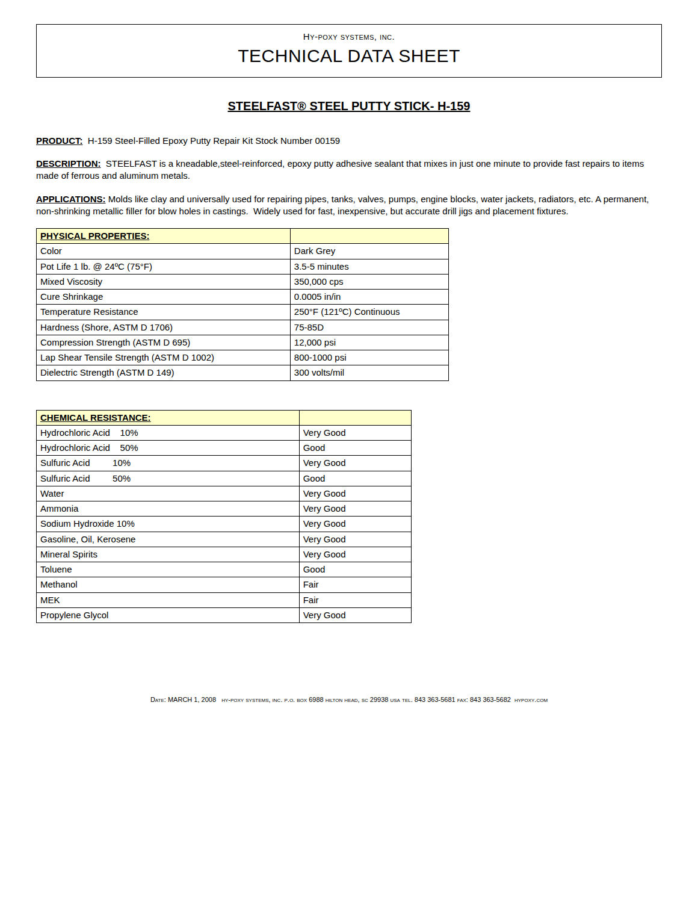HY-POXY SYSTEMS, INC.
TECHNICAL DATA SHEET
STEELFAST® STEEL PUTTY STICK- H-159
PRODUCT: H-159 Steel-Filled Epoxy Putty Repair Kit Stock Number 00159
DESCRIPTION: STEELFAST is a kneadable,steel-reinforced, epoxy putty adhesive sealant that mixes in just one minute to provide fast repairs to items made of ferrous and aluminum metals.
APPLICATIONS: Molds like clay and universally used for repairing pipes, tanks, valves, pumps, engine blocks, water jackets, radiators, etc. A permanent, non-shrinking metallic filler for blow holes in castings. Widely used for fast, inexpensive, but accurate drill jigs and placement fixtures.
| PHYSICAL PROPERTIES: | |
| --- | --- |
| Color | Dark Grey |
| Pot Life 1 lb. @ 24ºC (75°F) | 3.5-5 minutes |
| Mixed Viscosity | 350,000 cps |
| Cure Shrinkage | 0.0005 in/in |
| Temperature Resistance | 250°F (121ºC) Continuous |
| Hardness (Shore, ASTM D 1706) | 75-85D |
| Compression Strength (ASTM D 695) | 12,000 psi |
| Lap Shear Tensile Strength (ASTM D 1002) | 800-1000 psi |
| Dielectric Strength (ASTM D 149) | 300 volts/mil |
| CHEMICAL RESISTANCE: | |
| --- | --- |
| Hydrochloric Acid 10% | Very Good |
| Hydrochloric Acid 50% | Good |
| Sulfuric Acid 10% | Very Good |
| Sulfuric Acid 50% | Good |
| Water | Very Good |
| Ammonia | Very Good |
| Sodium Hydroxide 10% | Very Good |
| Gasoline, Oil, Kerosene | Very Good |
| Mineral Spirits | Very Good |
| Toluene | Good |
| Methanol | Fair |
| MEK | Fair |
| Propylene Glycol | Very Good |
Date: MARCH 1, 2008 hy-poxy systems, inc. p.o. box 6988 hilton head, sc 29938 usa tel. 843 363-5681 fax: 843 363-5682 hypoxy.com